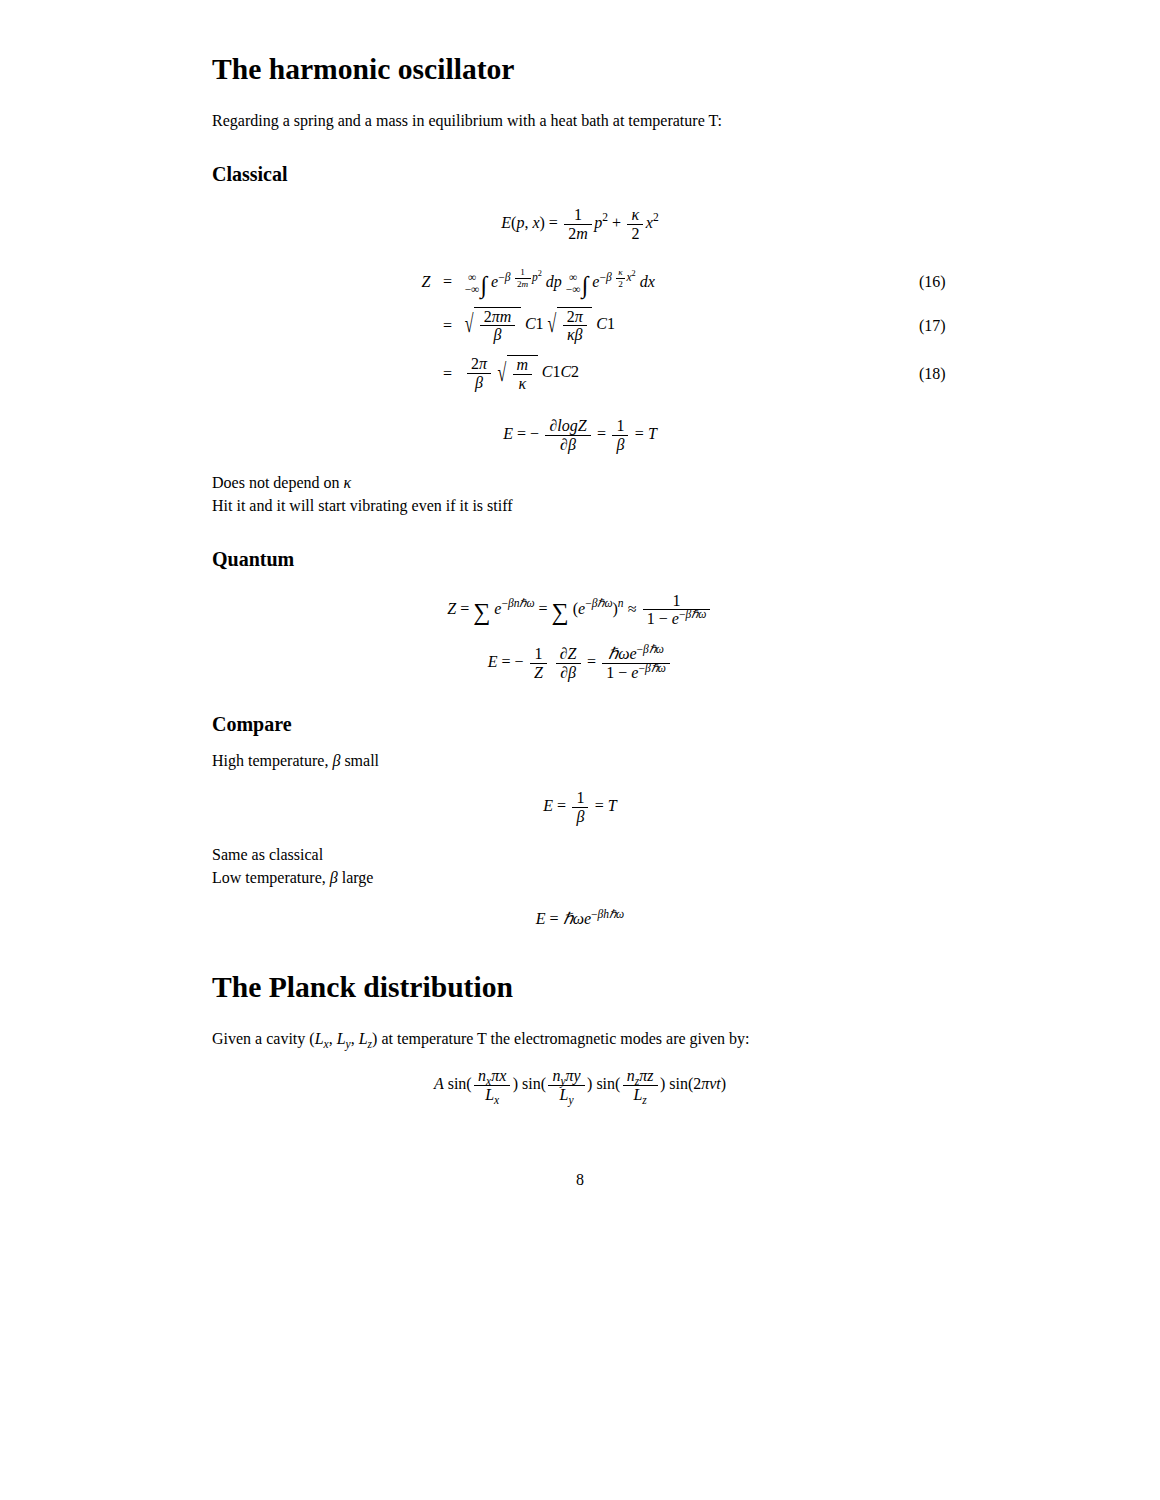The harmonic oscillator
Regarding a spring and a mass in equilibrium with a heat bath at temperature T:
Classical
E(p, x) = 12m p2 + κ 2 x2
| Z | = | ∞ −∞ ∫ e − β 1 2 m p 2 dp ∞ −∞ ∫ e − β κ 2 x 2 dx | (16) |
| | = | √ 2 πm β C 1 √ 2 π κβ C 1 | (17) |
| | = | 2 π β √ m κ C 1 C 2 | (18) |
E = − ∂logZ∂β = 1 β = T
Does not depend on κ
Hit it and it will start vibrating even if it is stiff
Quantum
Z = ∑ e−βnℏω = ∑ (e−βℏω)n ≈ 11 − e−βℏω
E = − 1 Z ∂Z∂β = ℏωe−βℏω 1 − e−βℏω
Compare
High temperature, β small
E = 1 β = T
Same as classical
Low temperature, β large
E = ℏωe−βhℏω
The Planck distribution
Given a cavity (Lx, Ly, Lz) at temperature T the electromagnetic modes are given by:
A sin(nxπx Lx) sin(nyπy Ly) sin(nzπz Lz) sin(2πνt)
8